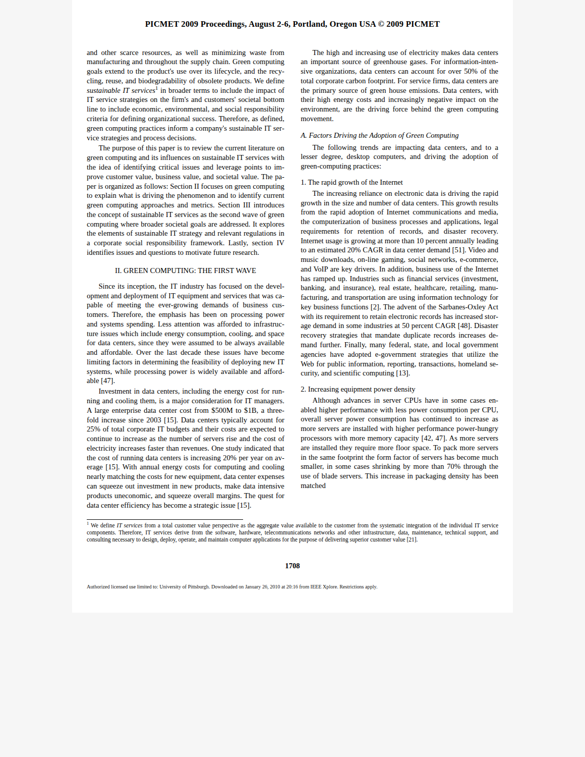PICMET 2009 Proceedings, August 2-6, Portland, Oregon USA © 2009 PICMET
and other scarce resources, as well as minimizing waste from manufacturing and throughout the supply chain. Green computing goals extend to the product's use over its lifecycle, and the recycling, reuse, and biodegradability of obsolete products. We define sustainable IT services1 in broader terms to include the impact of IT service strategies on the firm's and customers' societal bottom line to include economic, environmental, and social responsibility criteria for defining organizational success. Therefore, as defined, green computing practices inform a company's sustainable IT service strategies and process decisions.
The purpose of this paper is to review the current literature on green computing and its influences on sustainable IT services with the idea of identifying critical issues and leverage points to improve customer value, business value, and societal value. The paper is organized as follows: Section II focuses on green computing to explain what is driving the phenomenon and to identify current green computing approaches and metrics. Section III introduces the concept of sustainable IT services as the second wave of green computing where broader societal goals are addressed. It explores the elements of sustainable IT strategy and relevant regulations in a corporate social responsibility framework. Lastly, section IV identifies issues and questions to motivate future research.
II. GREEN COMPUTING: THE FIRST WAVE
Since its inception, the IT industry has focused on the development and deployment of IT equipment and services that was capable of meeting the ever-growing demands of business customers. Therefore, the emphasis has been on processing power and systems spending. Less attention was afforded to infrastructure issues which include energy consumption, cooling, and space for data centers, since they were assumed to be always available and affordable. Over the last decade these issues have become limiting factors in determining the feasibility of deploying new IT systems, while processing power is widely available and affordable [47].
Investment in data centers, including the energy cost for running and cooling them, is a major consideration for IT managers. A large enterprise data center cost from $500M to $1B, a three-fold increase since 2003 [15]. Data centers typically account for 25% of total corporate IT budgets and their costs are expected to continue to increase as the number of servers rise and the cost of electricity increases faster than revenues. One study indicated that the cost of running data centers is increasing 20% per year on average [15]. With annual energy costs for computing and cooling nearly matching the costs for new equipment, data center expenses can squeeze out investment in new products, make data intensive products uneconomic, and squeeze overall margins. The quest for data center efficiency has become a strategic issue [15].
The high and increasing use of electricity makes data centers an important source of greenhouse gases. For information-intensive organizations, data centers can account for over 50% of the total corporate carbon footprint. For service firms, data centers are the primary source of green house emissions. Data centers, with their high energy costs and increasingly negative impact on the environment, are the driving force behind the green computing movement.
A. Factors Driving the Adoption of Green Computing
The following trends are impacting data centers, and to a lesser degree, desktop computers, and driving the adoption of green-computing practices:
1. The rapid growth of the Internet
The increasing reliance on electronic data is driving the rapid growth in the size and number of data centers. This growth results from the rapid adoption of Internet communications and media, the computerization of business processes and applications, legal requirements for retention of records, and disaster recovery. Internet usage is growing at more than 10 percent annually leading to an estimated 20% CAGR in data center demand [51]. Video and music downloads, on-line gaming, social networks, e-commerce, and VoIP are key drivers. In addition, business use of the Internet has ramped up. Industries such as financial services (investment, banking, and insurance), real estate, healthcare, retailing, manufacturing, and transportation are using information technology for key business functions [2]. The advent of the Sarbanes-Oxley Act with its requirement to retain electronic records has increased storage demand in some industries at 50 percent CAGR [48]. Disaster recovery strategies that mandate duplicate records increases demand further. Finally, many federal, state, and local government agencies have adopted e-government strategies that utilize the Web for public information, reporting, transactions, homeland security, and scientific computing [13].
2. Increasing equipment power density
Although advances in server CPUs have in some cases enabled higher performance with less power consumption per CPU, overall server power consumption has continued to increase as more servers are installed with higher performance power-hungry processors with more memory capacity [42, 47]. As more servers are installed they require more floor space. To pack more servers in the same footprint the form factor of servers has become much smaller, in some cases shrinking by more than 70% through the use of blade servers. This increase in packaging density has been matched
1 We define IT services from a total customer value perspective as the aggregate value available to the customer from the systematic integration of the individual IT service components. Therefore, IT services derive from the software, hardware, telecommunications networks and other infrastructure, data, maintenance, technical support, and consulting necessary to design, deploy, operate, and maintain computer applications for the purpose of delivering superior customer value [21].
1708
Authorized licensed use limited to: University of Pittsburgh. Downloaded on January 26, 2010 at 20:16 from IEEE Xplore. Restrictions apply.